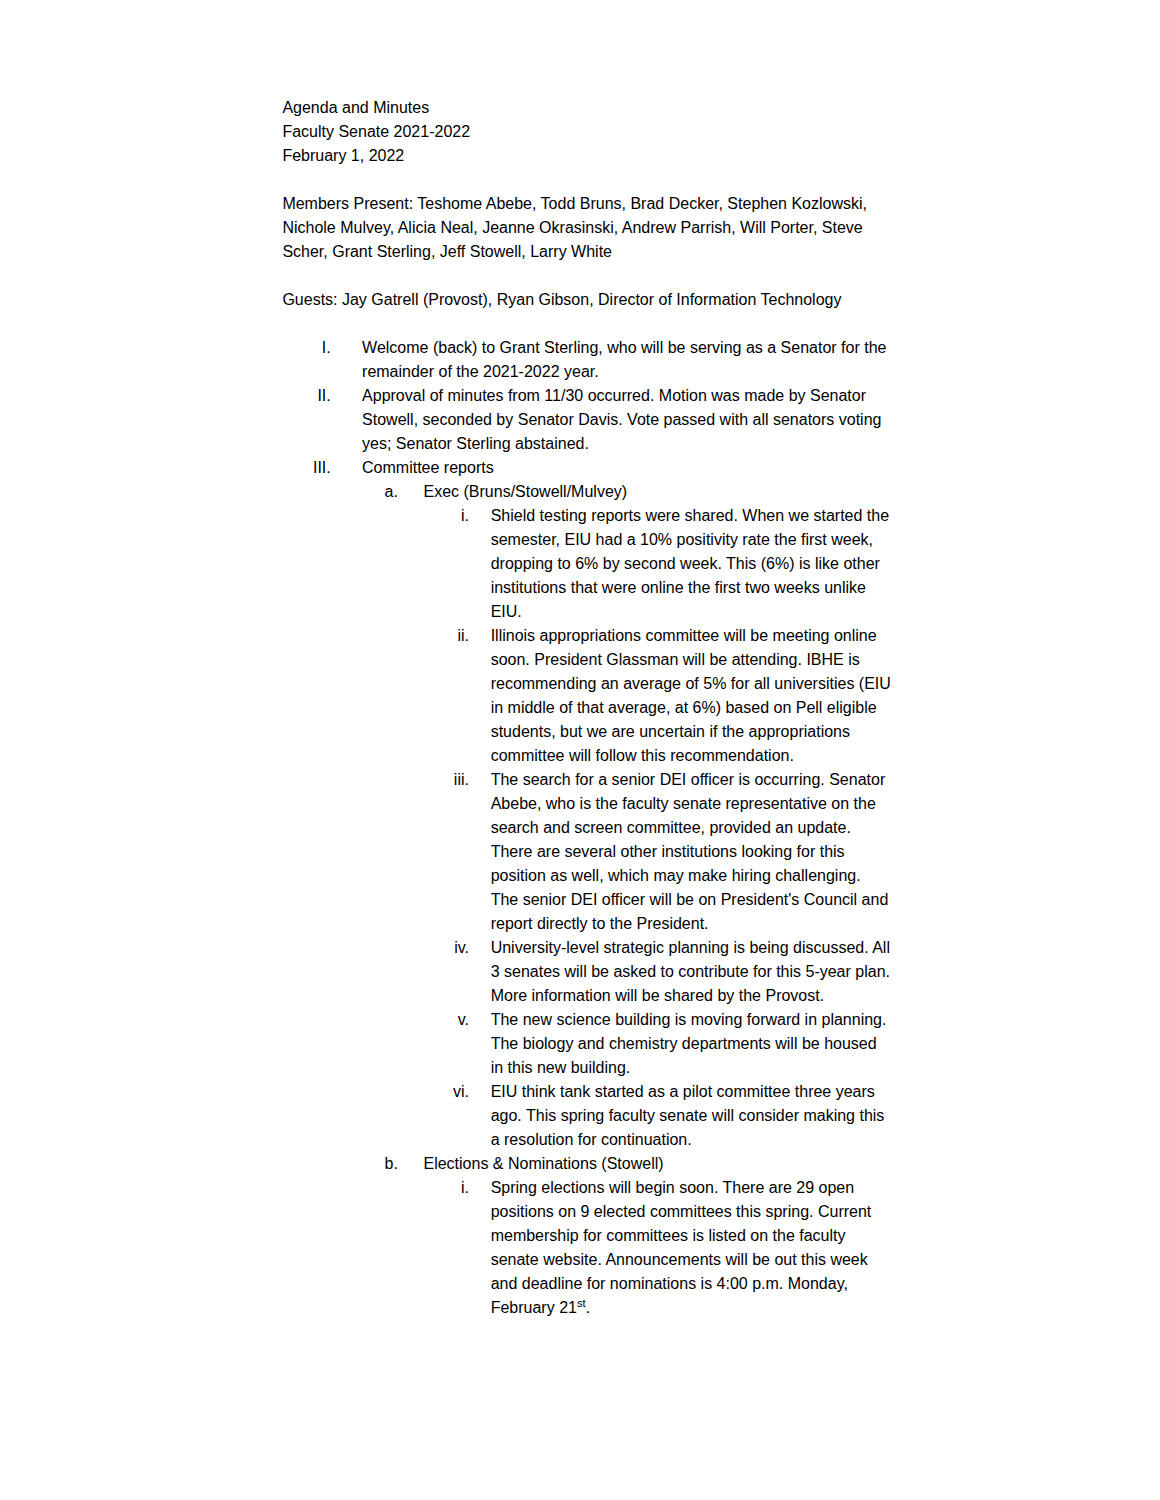Agenda and Minutes
Faculty Senate 2021-2022
February 1, 2022
Members Present: Teshome Abebe, Todd Bruns, Brad Decker, Stephen Kozlowski, Nichole Mulvey, Alicia Neal, Jeanne Okrasinski, Andrew Parrish, Will Porter, Steve Scher, Grant Sterling, Jeff Stowell, Larry White
Guests: Jay Gatrell (Provost), Ryan Gibson, Director of Information Technology
Welcome (back) to Grant Sterling, who will be serving as a Senator for the remainder of the 2021-2022 year.
Approval of minutes from 11/30 occurred. Motion was made by Senator Stowell, seconded by Senator Davis. Vote passed with all senators voting yes; Senator Sterling abstained.
Committee reports
Exec (Bruns/Stowell/Mulvey)
Shield testing reports were shared. When we started the semester, EIU had a 10% positivity rate the first week, dropping to 6% by second week. This (6%) is like other institutions that were online the first two weeks unlike EIU.
Illinois appropriations committee will be meeting online soon. President Glassman will be attending. IBHE is recommending an average of 5% for all universities (EIU in middle of that average, at 6%) based on Pell eligible students, but we are uncertain if the appropriations committee will follow this recommendation.
The search for a senior DEI officer is occurring. Senator Abebe, who is the faculty senate representative on the search and screen committee, provided an update. There are several other institutions looking for this position as well, which may make hiring challenging. The senior DEI officer will be on President's Council and report directly to the President.
University-level strategic planning is being discussed. All 3 senates will be asked to contribute for this 5-year plan. More information will be shared by the Provost.
The new science building is moving forward in planning. The biology and chemistry departments will be housed in this new building.
EIU think tank started as a pilot committee three years ago. This spring faculty senate will consider making this a resolution for continuation.
Elections & Nominations (Stowell)
Spring elections will begin soon. There are 29 open positions on 9 elected committees this spring. Current membership for committees is listed on the faculty senate website. Announcements will be out this week and deadline for nominations is 4:00 p.m. Monday, February 21st.